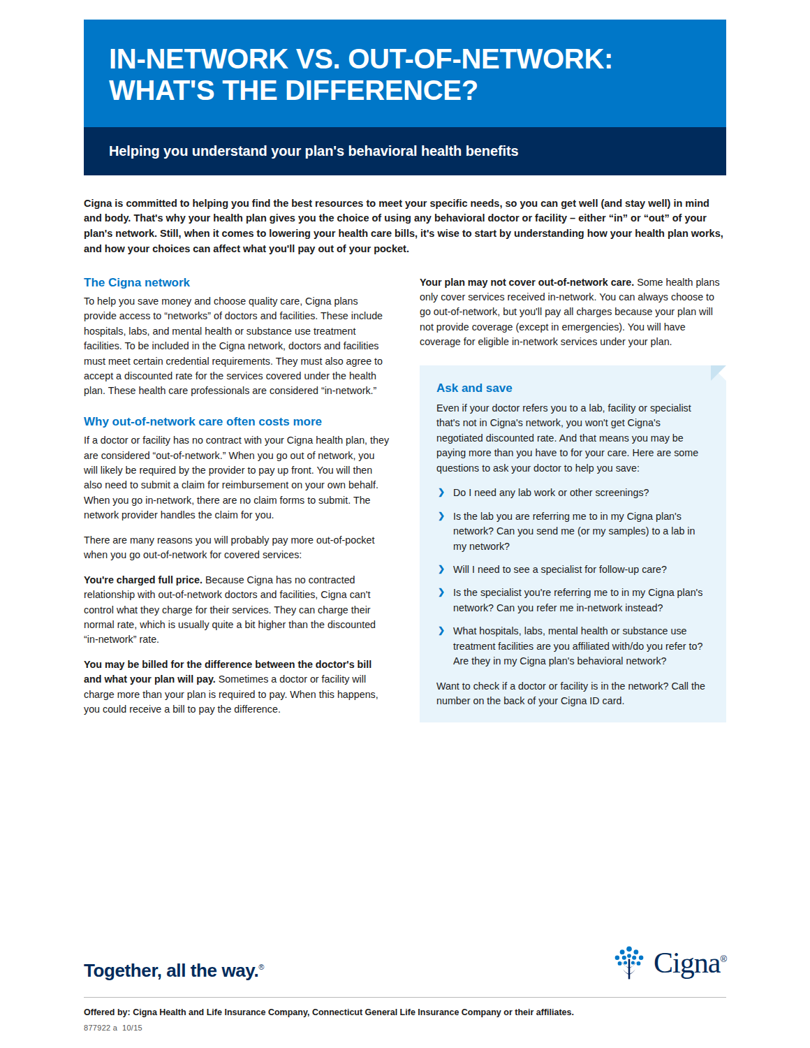In-Network vs. Out-of-Network:
What's the Difference?
Helping you understand your plan's behavioral health benefits
Cigna is committed to helping you find the best resources to meet your specific needs, so you can get well (and stay well) in mind and body. That's why your health plan gives you the choice of using any behavioral doctor or facility – either “in” or “out” of your plan's network. Still, when it comes to lowering your health care bills, it's wise to start by understanding how your health plan works, and how your choices can affect what you'll pay out of your pocket.
The Cigna network
To help you save money and choose quality care, Cigna plans provide access to “networks” of doctors and facilities. These include hospitals, labs, and mental health or substance use treatment facilities. To be included in the Cigna network, doctors and facilities must meet certain credential requirements. They must also agree to accept a discounted rate for the services covered under the health plan. These health care professionals are considered “in-network.”
Why out-of-network care often costs more
If a doctor or facility has no contract with your Cigna health plan, they are considered “out-of-network.” When you go out of network, you will likely be required by the provider to pay up front. You will then also need to submit a claim for reimbursement on your own behalf. When you go in-network, there are no claim forms to submit. The network provider handles the claim for you.
There are many reasons you will probably pay more out-of-pocket when you go out-of-network for covered services:
You're charged full price. Because Cigna has no contracted relationship with out-of-network doctors and facilities, Cigna can't control what they charge for their services. They can charge their normal rate, which is usually quite a bit higher than the discounted “in-network” rate.
You may be billed for the difference between the doctor's bill and what your plan will pay. Sometimes a doctor or facility will charge more than your plan is required to pay. When this happens, you could receive a bill to pay the difference.
Your plan may not cover out-of-network care. Some health plans only cover services received in-network. You can always choose to go out-of-network, but you'll pay all charges because your plan will not provide coverage (except in emergencies). You will have coverage for eligible in-network services under your plan.
Ask and save
Even if your doctor refers you to a lab, facility or specialist that's not in Cigna's network, you won't get Cigna's negotiated discounted rate. And that means you may be paying more than you have to for your care. Here are some questions to ask your doctor to help you save:
Do I need any lab work or other screenings?
Is the lab you are referring me to in my Cigna plan's network? Can you send me (or my samples) to a lab in my network?
Will I need to see a specialist for follow-up care?
Is the specialist you're referring me to in my Cigna plan's network? Can you refer me in-network instead?
What hospitals, labs, mental health or substance use treatment facilities are you affiliated with/do you refer to? Are they in my Cigna plan's behavioral network?
Want to check if a doctor or facility is in the network? Call the number on the back of your Cigna ID card.
Together, all the way.®
Cigna®
Offered by: Cigna Health and Life Insurance Company, Connecticut General Life Insurance Company or their affiliates.
877922 a 10/15